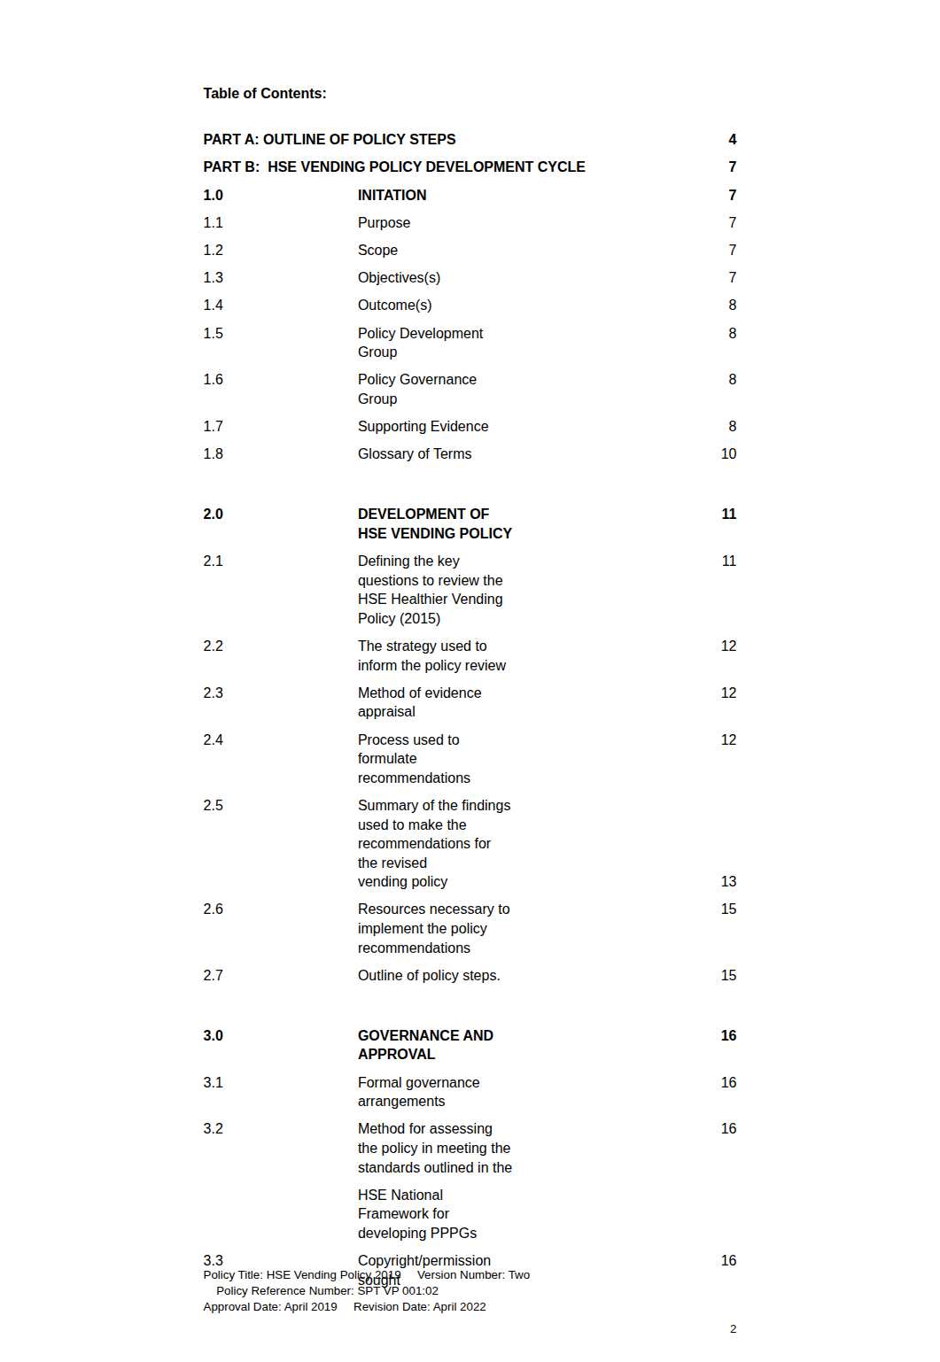Table of Contents:
| PART A: OUTLINE OF POLICY STEPS | 4 |
| PART B: HSE VENDING POLICY DEVELOPMENT CYCLE | 7 |
| 1.0 | INITATION | 7 |
| 1.1 | Purpose | 7 |
| 1.2 | Scope | 7 |
| 1.3 | Objectives(s) | 7 |
| 1.4 | Outcome(s) | 8 |
| 1.5 | Policy Development Group | 8 |
| 1.6 | Policy Governance Group | 8 |
| 1.7 | Supporting Evidence | 8 |
| 1.8 | Glossary of Terms | 10 |
| 2.0 | DEVELOPMENT OF HSE VENDING POLICY | 11 |
| 2.1 | Defining the key questions to review the HSE Healthier Vending Policy (2015) | 11 |
| 2.2 | The strategy used to inform the policy review | 12 |
| 2.3 | Method of evidence appraisal | 12 |
| 2.4 | Process used to formulate recommendations | 12 |
| 2.5 | Summary of the findings used to make the recommendations for the revised vending policy | 13 |
| 2.6 | Resources necessary to implement the policy recommendations | 15 |
| 2.7 | Outline of policy steps. | 15 |
| 3.0 | GOVERNANCE AND APPROVAL | 16 |
| 3.1 | Formal governance arrangements | 16 |
| 3.2 | Method for assessing the policy in meeting the standards outlined in the | 16 |
| | HSE National Framework for developing PPPGs | |
| 3.3 | Copyright/permission sought | 16 |
Policy Title: HSE Vending Policy 2019 Version Number: Two Policy Reference Number: SPT VP 001:02 Approval Date: April 2019 Revision Date: April 2022
2